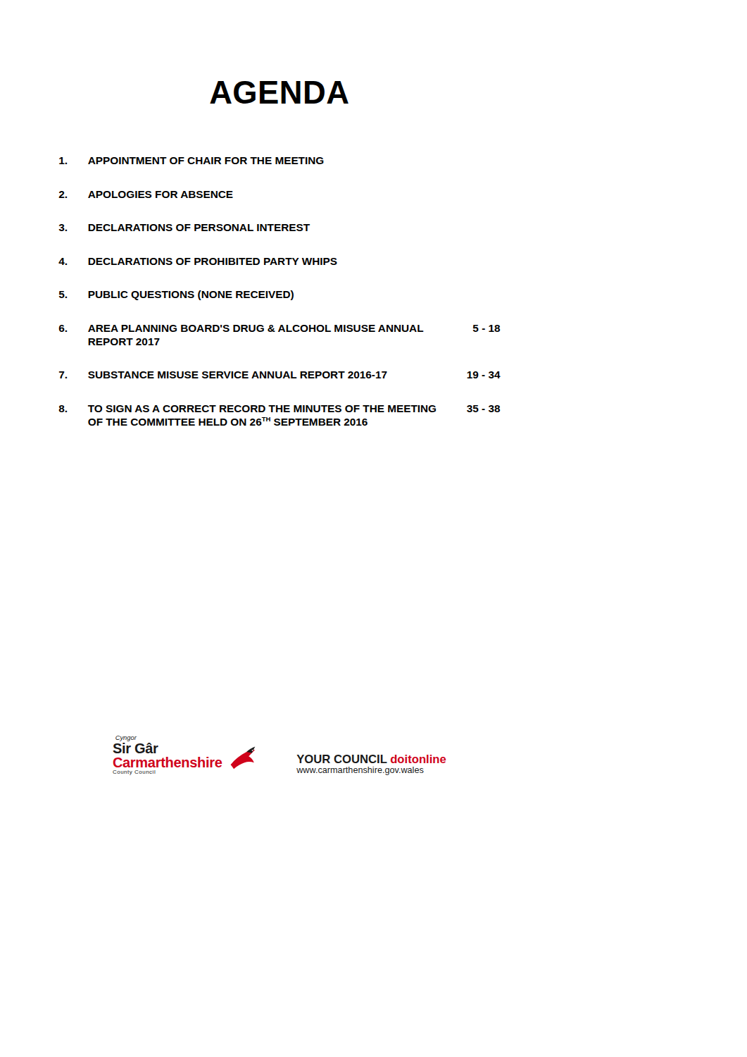AGENDA
| 1. | APPOINTMENT OF CHAIR FOR THE MEETING | |
| 2. | APOLOGIES FOR ABSENCE | |
| 3. | DECLARATIONS OF PERSONAL INTEREST | |
| 4. | DECLARATIONS OF PROHIBITED PARTY WHIPS | |
| 5. | PUBLIC QUESTIONS (NONE RECEIVED) | |
| 6. | AREA PLANNING BOARD'S DRUG & ALCOHOL MISUSE ANNUAL REPORT 2017 | 5 - 18 |
| 7. | SUBSTANCE MISUSE SERVICE ANNUAL REPORT 2016-17 | 19 - 34 |
| 8. | TO SIGN AS A CORRECT RECORD THE MINUTES OF THE MEETING OF THE COMMITTEE HELD ON 26 TH SEPTEMBER 2016 | 35 - 38 |
Cyngor
Sir Gâr
Carmarthenshire
County Council
YOUR COUNCIL doitonline
www.carmarthenshire.gov.wales